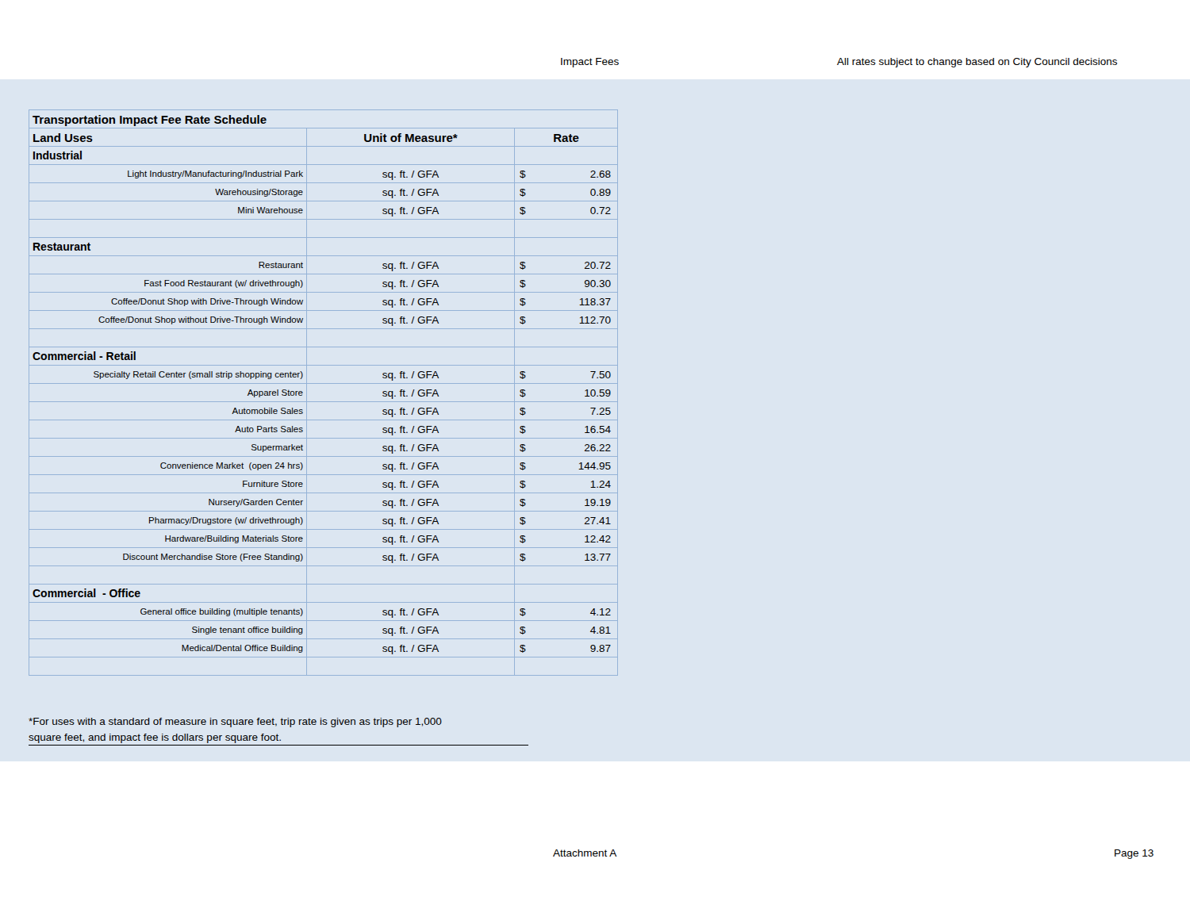Impact Fees All rates subject to change based on City Council decisions
| Transportation Impact Fee Rate Schedule |
| Land Uses | Unit of Measure* | Rate |
| Industrial | | |
| Light Industry/Manufacturing/Industrial Park | sq. ft. / GFA | $ 2.68 |
| Warehousing/Storage | sq. ft. / GFA | $ 0.89 |
| Mini Warehouse | sq. ft. / GFA | $ 0.72 |
| Restaurant | | |
| Restaurant | sq. ft. / GFA | $ 20.72 |
| Fast Food Restaurant (w/ drivethrough) | sq. ft. / GFA | $ 90.30 |
| Coffee/Donut Shop with Drive-Through Window | sq. ft. / GFA | $ 118.37 |
| Coffee/Donut Shop without Drive-Through Window | sq. ft. / GFA | $ 112.70 |
| Commercial - Retail | | |
| Specialty Retail Center (small strip shopping center) | sq. ft. / GFA | $ 7.50 |
| Apparel Store | sq. ft. / GFA | $ 10.59 |
| Automobile Sales | sq. ft. / GFA | $ 7.25 |
| Auto Parts Sales | sq. ft. / GFA | $ 16.54 |
| Supermarket | sq. ft. / GFA | $ 26.22 |
| Convenience Market (open 24 hrs) | sq. ft. / GFA | $ 144.95 |
| Furniture Store | sq. ft. / GFA | $ 1.24 |
| Nursery/Garden Center | sq. ft. / GFA | $ 19.19 |
| Pharmacy/Drugstore (w/ drivethrough) | sq. ft. / GFA | $ 27.41 |
| Hardware/Building Materials Store | sq. ft. / GFA | $ 12.42 |
| Discount Merchandise Store (Free Standing) | sq. ft. / GFA | $ 13.77 |
| Commercial - Office | | |
| General office building (multiple tenants) | sq. ft. / GFA | $ 4.12 |
| Single tenant office building | sq. ft. / GFA | $ 4.81 |
| Medical/Dental Office Building | sq. ft. / GFA | $ 9.87 |
*For uses with a standard of measure in square feet, trip rate is given as trips per 1,000
square feet, and impact fee is dollars per square foot.
Attachment A Page 13